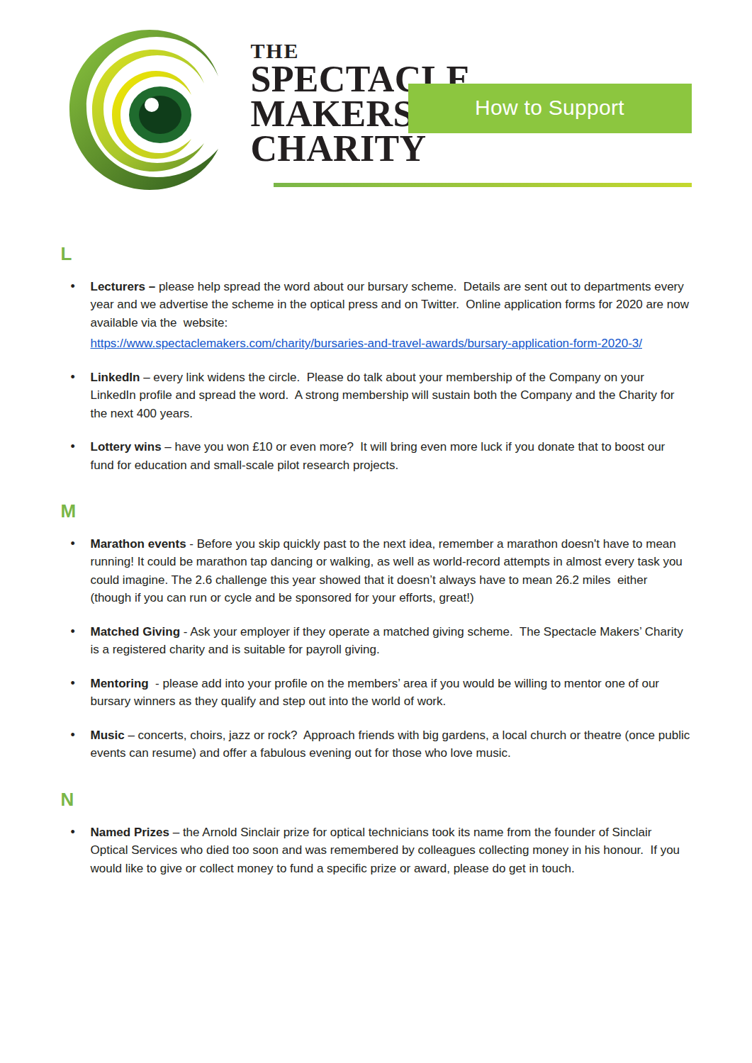The Spectacle Makers’ Charity
How to Support
L
Lecturers – please help spread the word about our bursary scheme. Details are sent out to departments every year and we advertise the scheme in the optical press and on Twitter. Online application forms for 2020 are now available via the website: https://www.spectaclemakers.com/charity/bursaries-and-travel-awards/bursary-application-form-2020-3/
LinkedIn – every link widens the circle. Please do talk about your membership of the Company on your LinkedIn profile and spread the word. A strong membership will sustain both the Company and the Charity for the next 400 years.
Lottery wins – have you won £10 or even more? It will bring even more luck if you donate that to boost our fund for education and small-scale pilot research projects.
M
Marathon events - Before you skip quickly past to the next idea, remember a marathon doesn't have to mean running! It could be marathon tap dancing or walking, as well as world-record attempts in almost every task you could imagine. The 2.6 challenge this year showed that it doesn’t always have to mean 26.2 miles either (though if you can run or cycle and be sponsored for your efforts, great!)
Matched Giving - Ask your employer if they operate a matched giving scheme. The Spectacle Makers’ Charity is a registered charity and is suitable for payroll giving.
Mentoring - please add into your profile on the members’ area if you would be willing to mentor one of our bursary winners as they qualify and step out into the world of work.
Music – concerts, choirs, jazz or rock? Approach friends with big gardens, a local church or theatre (once public events can resume) and offer a fabulous evening out for those who love music.
N
Named Prizes – the Arnold Sinclair prize for optical technicians took its name from the founder of Sinclair Optical Services who died too soon and was remembered by colleagues collecting money in his honour. If you would like to give or collect money to fund a specific prize or award, please do get in touch.